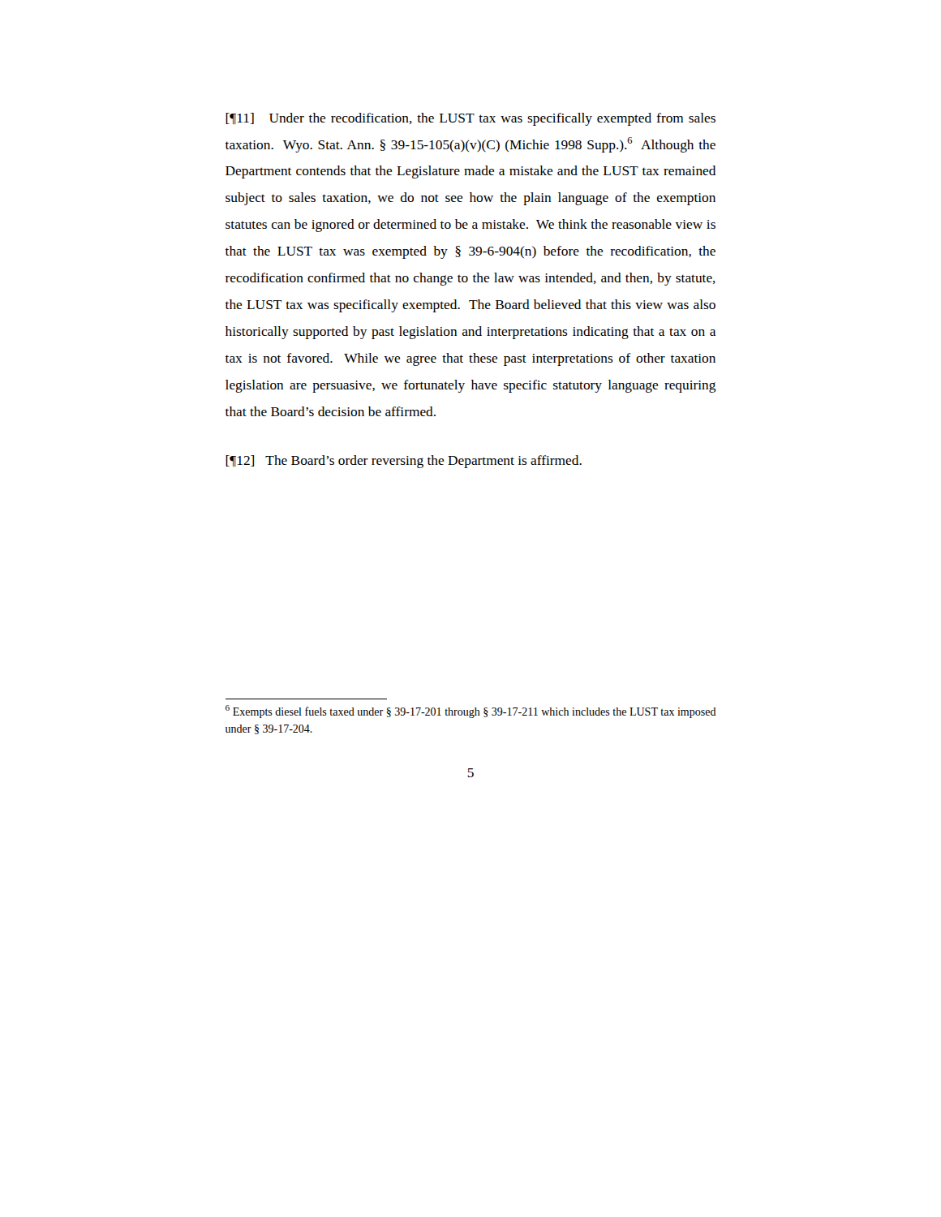[¶11] Under the recodification, the LUST tax was specifically exempted from sales taxation. Wyo. Stat. Ann. § 39-15-105(a)(v)(C) (Michie 1998 Supp.).6 Although the Department contends that the Legislature made a mistake and the LUST tax remained subject to sales taxation, we do not see how the plain language of the exemption statutes can be ignored or determined to be a mistake. We think the reasonable view is that the LUST tax was exempted by § 39-6-904(n) before the recodification, the recodification confirmed that no change to the law was intended, and then, by statute, the LUST tax was specifically exempted. The Board believed that this view was also historically supported by past legislation and interpretations indicating that a tax on a tax is not favored. While we agree that these past interpretations of other taxation legislation are persuasive, we fortunately have specific statutory language requiring that the Board’s decision be affirmed.
[¶12] The Board’s order reversing the Department is affirmed.
6 Exempts diesel fuels taxed under § 39-17-201 through § 39-17-211 which includes the LUST tax imposed under § 39-17-204.
5